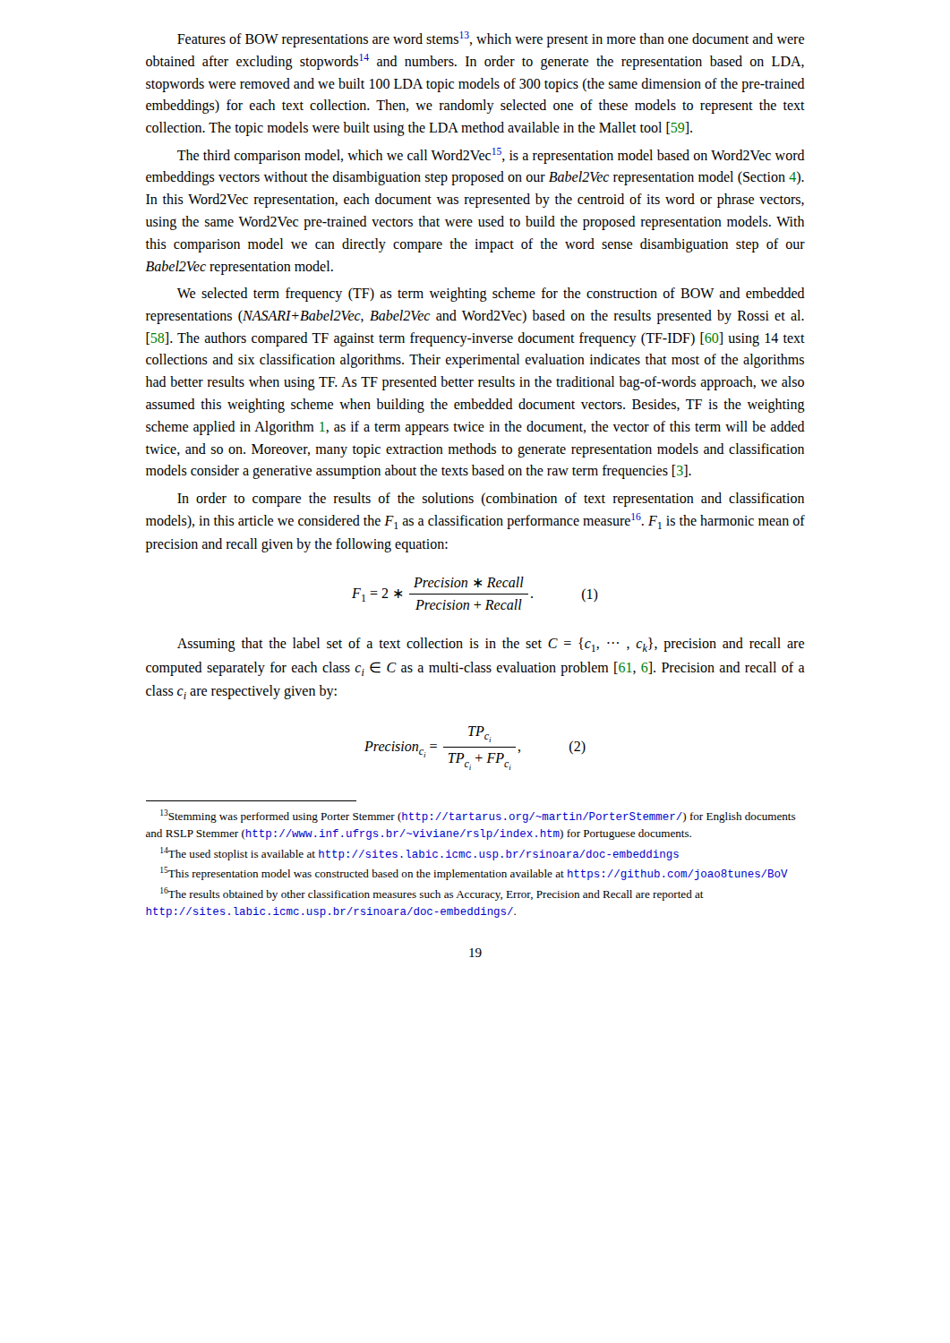Features of BOW representations are word stems13, which were present in more than one document and were obtained after excluding stopwords14 and numbers. In order to generate the representation based on LDA, stopwords were removed and we built 100 LDA topic models of 300 topics (the same dimension of the pre-trained embeddings) for each text collection. Then, we randomly selected one of these models to represent the text collection. The topic models were built using the LDA method available in the Mallet tool [59].
The third comparison model, which we call Word2Vec15, is a representation model based on Word2Vec word embeddings vectors without the disambiguation step proposed on our Babel2Vec representation model (Section 4). In this Word2Vec representation, each document was represented by the centroid of its word or phrase vectors, using the same Word2Vec pre-trained vectors that were used to build the proposed representation models. With this comparison model we can directly compare the impact of the word sense disambiguation step of our Babel2Vec representation model.
We selected term frequency (TF) as term weighting scheme for the construction of BOW and embedded representations (NASARI+Babel2Vec, Babel2Vec and Word2Vec) based on the results presented by Rossi et al. [58]. The authors compared TF against term frequency-inverse document frequency (TF-IDF) [60] using 14 text collections and six classification algorithms. Their experimental evaluation indicates that most of the algorithms had better results when using TF. As TF presented better results in the traditional bag-of-words approach, we also assumed this weighting scheme when building the embedded document vectors. Besides, TF is the weighting scheme applied in Algorithm 1, as if a term appears twice in the document, the vector of this term will be added twice, and so on. Moreover, many topic extraction methods to generate representation models and classification models consider a generative assumption about the texts based on the raw term frequencies [3].
In order to compare the results of the solutions (combination of text representation and classification models), in this article we considered the F 1 as a classification performance measure16. F 1 is the harmonic mean of precision and recall given by the following equation:
F 1 = 2 ∗ Precision ∗ Recall Precision + Recall .
(1)
Assuming that the label set of a text collection is in the set C = {c 1, ··· , ck}, precision and recall are computed separately for each class ci ∈ C as a multi-class evaluation problem [61, 6]. Precision and recall of a class ci are respectively given by:
Precisionci = TPci TPci + FPci ,
(2)
13Stemming was performed using Porter Stemmer (http://tartarus.org/~martin/PorterStemmer/) for English documents and RSLP Stemmer (http://www.inf.ufrgs.br/~viviane/rslp/index.htm) for Portuguese documents.
14The used stoplist is available at http://sites.labic.icmc.usp.br/rsinoara/doc-embeddings
15This representation model was constructed based on the implementation available at https://github.com/joao8tunes/BoV
16The results obtained by other classification measures such as Accuracy, Error, Precision and Recall are reported at http://sites.labic.icmc.usp.br/rsinoara/doc-embeddings/.
19